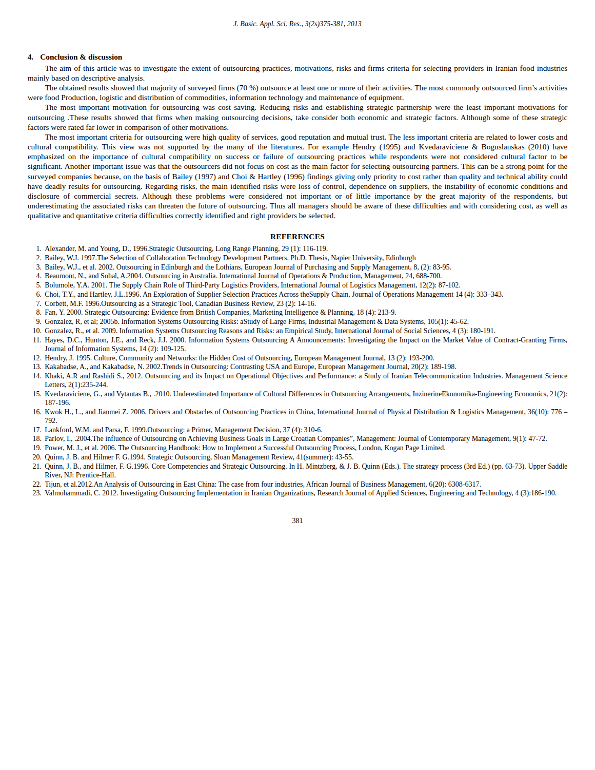J. Basic. Appl. Sci. Res., 3(2s)375-381, 2013
4. Conclusion & discussion
The aim of this article was to investigate the extent of outsourcing practices, motivations, risks and firms criteria for selecting providers in Iranian food industries mainly based on descriptive analysis.
The obtained results showed that majority of surveyed firms (70 %) outsource at least one or more of their activities. The most commonly outsourced firm’s activities were food Production, logistic and distribution of commodities, information technology and maintenance of equipment.
The most important motivation for outsourcing was cost saving. Reducing risks and establishing strategic partnership were the least important motivations for outsourcing .These results showed that firms when making outsourcing decisions, take consider both economic and strategic factors. Although some of these strategic factors were rated far lower in comparison of other motivations.
The most important criteria for outsourcing were high quality of services, good reputation and mutual trust. The less important criteria are related to lower costs and cultural compatibility. This view was not supported by the many of the literatures. For example Hendry (1995) and Kvedaraviciene & Boguslauskas (2010) have emphasized on the importance of cultural compatibility on success or failure of outsourcing practices while respondents were not considered cultural factor to be significant. Another important issue was that the outsourcers did not focus on cost as the main factor for selecting outsourcing partners. This can be a strong point for the surveyed companies because, on the basis of Bailey (1997) and Choi & Hartley (1996) findings giving only priority to cost rather than quality and technical ability could have deadly results for outsourcing. Regarding risks, the main identified risks were loss of control, dependence on suppliers, the instability of economic conditions and disclosure of commercial secrets. Although these problems were considered not important or of little importance by the great majority of the respondents, but underestimating the associated risks can threaten the future of outsourcing. Thus all managers should be aware of these difficulties and with considering cost, as well as qualitative and quantitative criteria difficulties correctly identified and right providers be selected.
REFERENCES
Alexander, M. and Young, D., 1996.Strategic Outsourcing, Long Range Planning, 29 (1): 116-119.
Bailey, W.J. 1997.The Selection of Collaboration Technology Development Partners. Ph.D. Thesis, Napier University, Edinburgh
Bailey, W.J., et al. 2002. Outsourcing in Edinburgh and the Lothians, European Journal of Purchasing and Supply Management, 8, (2): 83-95.
Beaumont, N., and Sohal, A.2004. Outsourcing in Australia. International Journal of Operations & Production, Management, 24, 688-700.
Bolumole, Y.A. 2001. The Supply Chain Role of Third-Party Logistics Providers, International Journal of Logistics Management, 12(2): 87-102.
Choi, T.Y., and Hartley, J.L.1996. An Exploration of Supplier Selection Practices Across theSupply Chain, Journal of Operations Management 14 (4): 333–343.
Corbett, M.F. 1996.Outsourcing as a Strategic Tool, Canadian Business Review, 23 (2): 14-16.
Fan, Y. 2000. Strategic Outsourcing: Evidence from British Companies, Marketing Intelligence & Planning, 18 (4): 213-9.
Gonzalez, R, et al; 2005b. Information Systems Outsourcing Risks: aStudy of Large Firms, Industrial Management & Data Systems, 105(1): 45-62.
Gonzalez, R., et al. 2009. Information Systems Outsourcing Reasons and Risks: an Empirical Study, International Journal of Social Sciences, 4 (3): 180-191.
Hayes, D.C., Hunton, J.E., and Reck, J.J. 2000. Information Systems Outsourcing A Announcements: Investigating the Impact on the Market Value of Contract-Granting Firms, Journal of Information Systems, 14 (2): 109-125.
Hendry, J. 1995. Culture, Community and Networks: the Hidden Cost of Outsourcing, European Management Journal, 13 (2): 193-200.
Kakabadse, A., and Kakabadse, N. 2002.Trends in Outsourcing: Contrasting USA and Europe, European Management Journal, 20(2): 189-198.
Khaki, A.R and Rashidi S., 2012. Outsourcing and its Impact on Operational Objectives and Performance: a Study of Iranian Telecommunication Industries. Management Science Letters, 2(1):235-244.
Kvedaraviciene, G., and Vytautas B., .2010. Underestimated Importance of Cultural Differences in Outsourcing Arrangements, InzinerineEkonomika-Engineering Economics, 21(2): 187-196.
Kwok H., L., and Jianmei Z. 2006. Drivers and Obstacles of Outsourcing Practices in China, International Journal of Physical Distribution & Logistics Management, 36(10): 776 – 792.
Lankford, W.M. and Parsa, F. 1999.Outsourcing: a Primer, Management Decision, 37 (4): 310-6.
Parlov, I., .2004.The influence of Outsourcing on Achieving Business Goals in Large Croatian Companies”, Management: Journal of Contemporary Management, 9(1): 47-72.
Power, M. J., et al. 2006. The Outsourcing Handbook: How to Implement a Successful Outsourcing Process, London, Kogan Page Limited.
Quinn, J. B. and Hilmer F. G.1994. Strategic Outsourcing, Sloan Management Review, 41(summer): 43-55.
Quinn, J. B., and Hilmer, F. G.1996. Core Competencies and Strategic Outsourcing. In H. Mintzberg, & J. B. Quinn (Eds.). The strategy process (3rd Ed.) (pp. 63-73). Upper Saddle River, NJ: Prentice-Hall.
Tijun, et al.2012.An Analysis of Outsourcing in East China: The case from four industries, African Journal of Business Management, 6(20): 6308-6317.
Valmohammadi, C. 2012. Investigating Outsourcing Implementation in Iranian Organizations, Research Journal of Applied Sciences, Engineering and Technology, 4 (3):186-190.
381